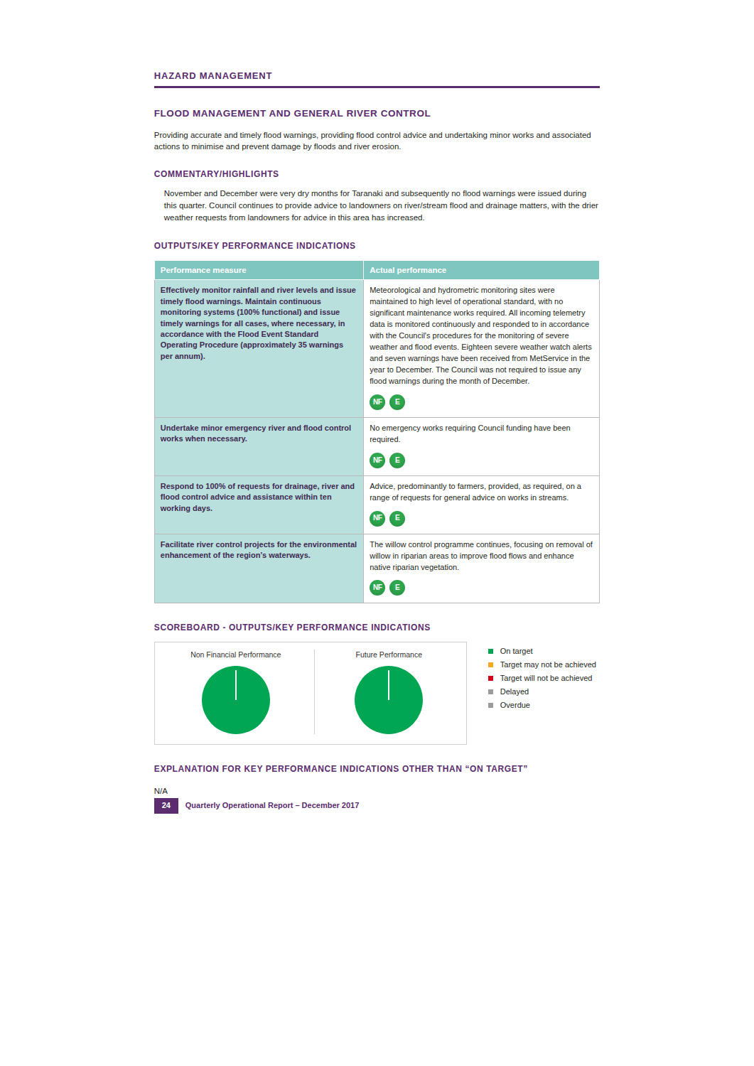Hazard Management
Flood Management and General River Control
Providing accurate and timely flood warnings, providing flood control advice and undertaking minor works and associated actions to minimise and prevent damage by floods and river erosion.
Commentary/Highlights
November and December were very dry months for Taranaki and subsequently no flood warnings were issued during this quarter. Council continues to provide advice to landowners on river/stream flood and drainage matters, with the drier weather requests from landowners for advice in this area has increased.
Outputs/Key Performance Indications
| Performance measure | Actual performance |
| --- | --- |
| Effectively monitor rainfall and river levels and issue timely flood warnings. Maintain continuous monitoring systems (100% functional) and issue timely warnings for all cases, where necessary, in accordance with the Flood Event Standard Operating Procedure (approximately 35 warnings per annum). | Meteorological and hydrometric monitoring sites were maintained to high level of operational standard, with no significant maintenance works required. All incoming telemetry data is monitored continuously and responded to in accordance with the Council's procedures for the monitoring of severe weather and flood events. Eighteen severe weather watch alerts and seven warnings have been received from MetService in the year to December. The Council was not required to issue any flood warnings during the month of December. NF E |
| Undertake minor emergency river and flood control works when necessary. | No emergency works requiring Council funding have been required. NF E |
| Respond to 100% of requests for drainage, river and flood control advice and assistance within ten working days. | Advice, predominantly to farmers, provided, as required, on a range of requests for general advice on works in streams. NF E |
| Facilitate river control projects for the environmental enhancement of the region’s waterways. | The willow control programme continues, focusing on removal of willow in riparian areas to improve flood flows and enhance native riparian vegetation. NF E |
Scoreboard - Outputs/Key Performance Indications
Non Financial Performance
Future Performance
On target
Target may not be achieved
Target will not be achieved
Delayed
Overdue
Explanation for Key Performance Indications other than “On Target”
N/A
24
Quarterly Operational Report – December 2017